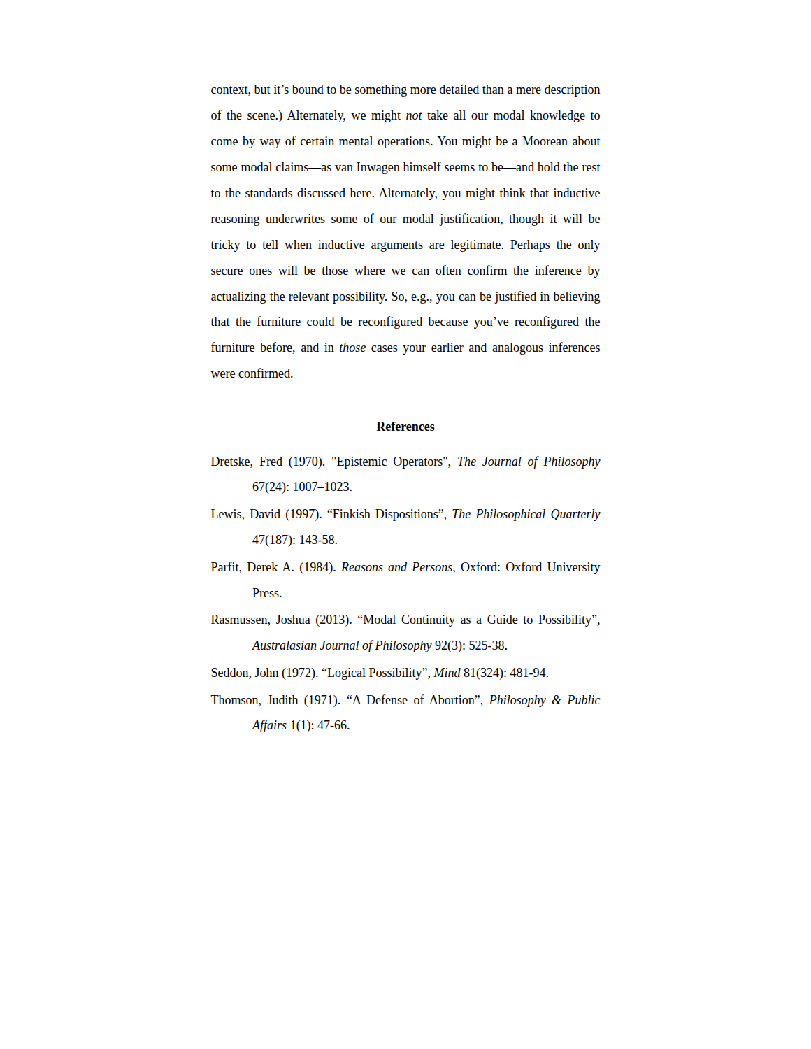context, but it’s bound to be something more detailed than a mere description of the scene.) Alternately, we might not take all our modal knowledge to come by way of certain mental operations. You might be a Moorean about some modal claims—as van Inwagen himself seems to be—and hold the rest to the standards discussed here. Alternately, you might think that inductive reasoning underwrites some of our modal justification, though it will be tricky to tell when inductive arguments are legitimate. Perhaps the only secure ones will be those where we can often confirm the inference by actualizing the relevant possibility. So, e.g., you can be justified in believing that the furniture could be reconfigured because you’ve reconfigured the furniture before, and in those cases your earlier and analogous inferences were confirmed.
References
Dretske, Fred (1970). "Epistemic Operators", The Journal of Philosophy 67(24): 1007–1023.
Lewis, David (1997). “Finkish Dispositions”, The Philosophical Quarterly 47(187): 143-58.
Parfit, Derek A. (1984). Reasons and Persons, Oxford: Oxford University Press.
Rasmussen, Joshua (2013). “Modal Continuity as a Guide to Possibility”, Australasian Journal of Philosophy 92(3): 525-38.
Seddon, John (1972). “Logical Possibility”, Mind 81(324): 481-94.
Thomson, Judith (1971). “A Defense of Abortion”, Philosophy & Public Affairs 1(1): 47-66.